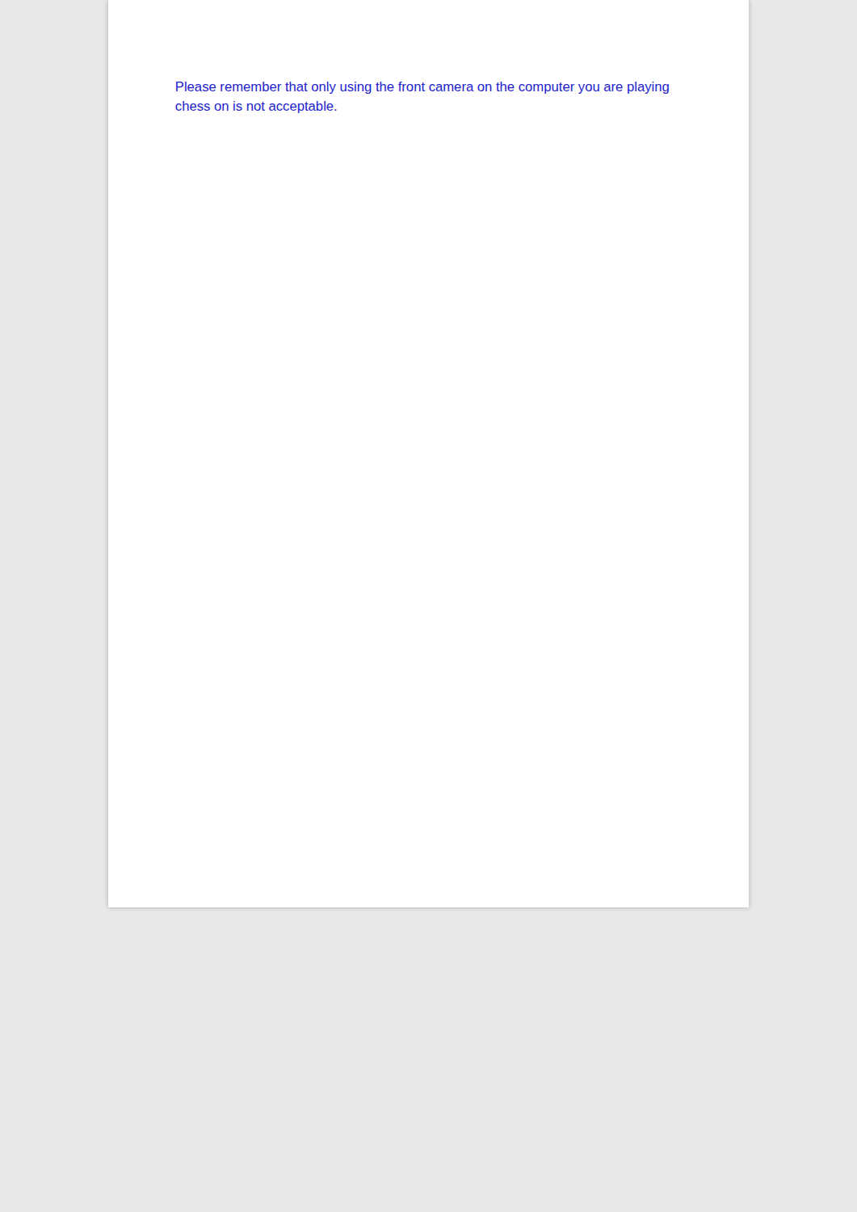Please remember that only using the front camera on the computer you are playing chess on is not acceptable.